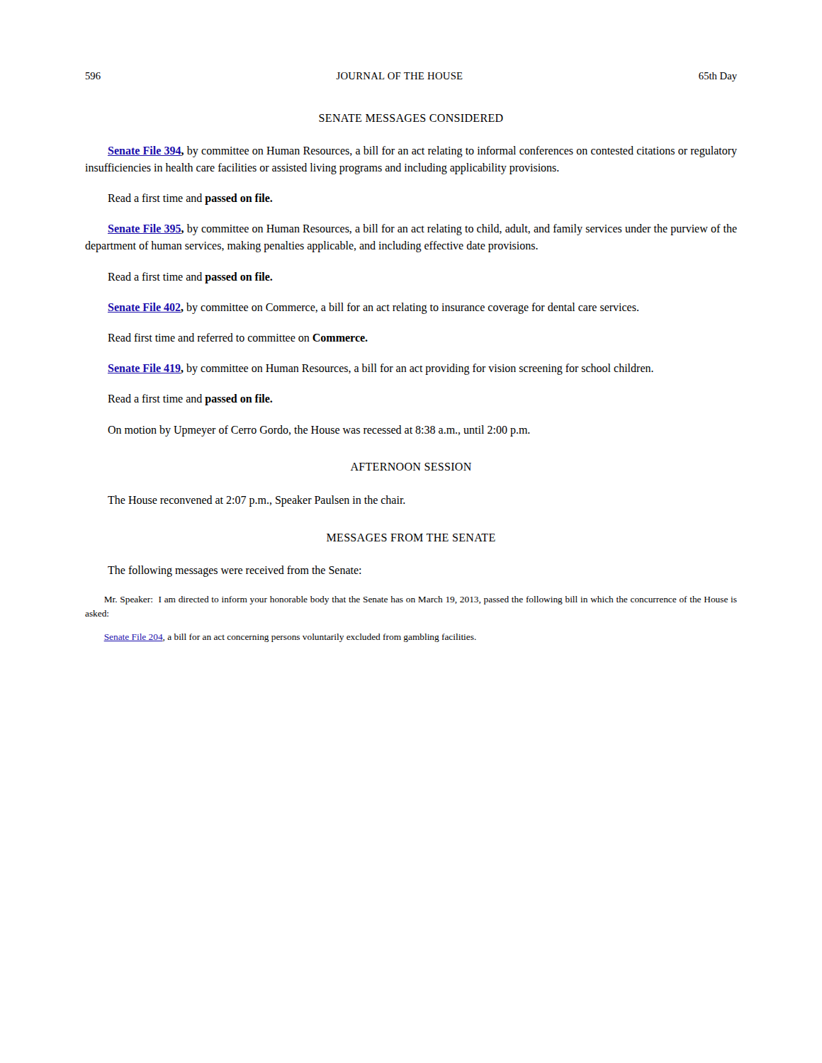596 JOURNAL OF THE HOUSE 65th Day
SENATE MESSAGES CONSIDERED
Senate File 394, by committee on Human Resources, a bill for an act relating to informal conferences on contested citations or regulatory insufficiencies in health care facilities or assisted living programs and including applicability provisions.
Read a first time and passed on file.
Senate File 395, by committee on Human Resources, a bill for an act relating to child, adult, and family services under the purview of the department of human services, making penalties applicable, and including effective date provisions.
Read a first time and passed on file.
Senate File 402, by committee on Commerce, a bill for an act relating to insurance coverage for dental care services.
Read first time and referred to committee on Commerce.
Senate File 419, by committee on Human Resources, a bill for an act providing for vision screening for school children.
Read a first time and passed on file.
On motion by Upmeyer of Cerro Gordo, the House was recessed at 8:38 a.m., until 2:00 p.m.
AFTERNOON SESSION
The House reconvened at 2:07 p.m., Speaker Paulsen in the chair.
MESSAGES FROM THE SENATE
The following messages were received from the Senate:
Mr. Speaker: I am directed to inform your honorable body that the Senate has on March 19, 2013, passed the following bill in which the concurrence of the House is asked:
Senate File 204, a bill for an act concerning persons voluntarily excluded from gambling facilities.